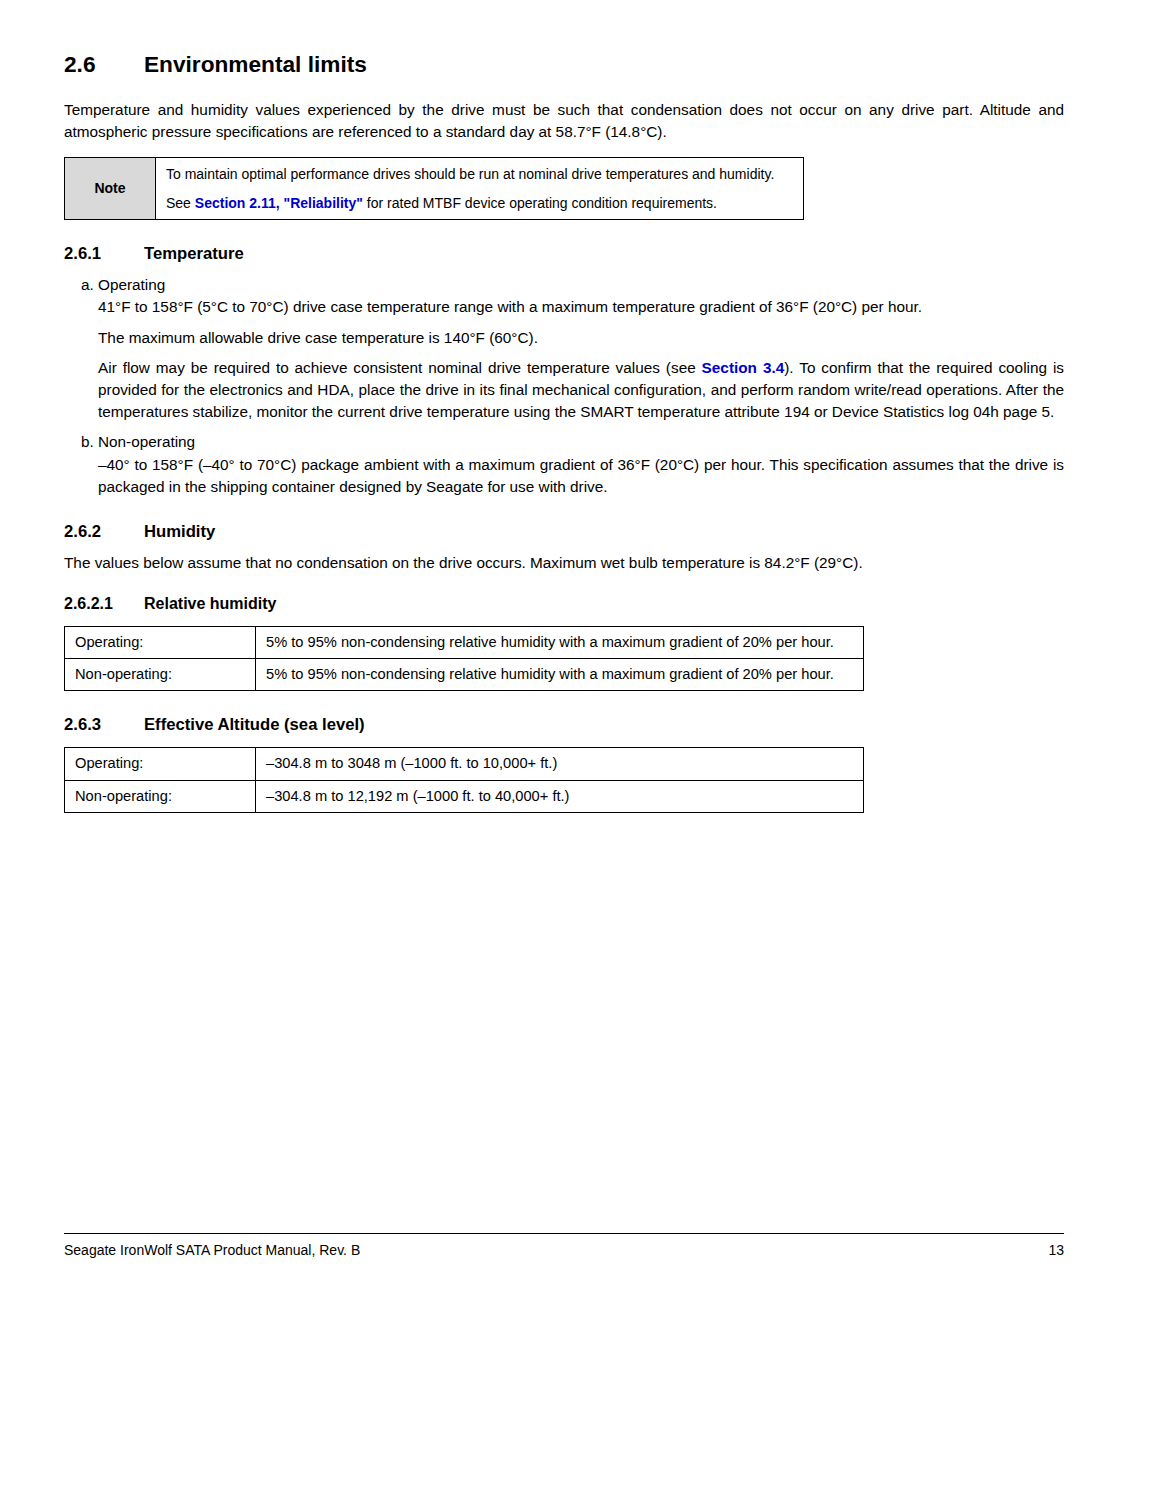2.6 Environmental limits
Temperature and humidity values experienced by the drive must be such that condensation does not occur on any drive part. Altitude and atmospheric pressure specifications are referenced to a standard day at 58.7°F (14.8°C).
| Note | To maintain optimal performance drives should be run at nominal drive temperatures and humidity. See Section 2.11, "Reliability" for rated MTBF device operating condition requirements. |
2.6.1 Temperature
Operating
41°F to 158°F (5°C to 70°C) drive case temperature range with a maximum temperature gradient of 36°F (20°C) per hour.
The maximum allowable drive case temperature is 140°F (60°C).
Air flow may be required to achieve consistent nominal drive temperature values (see Section 3.4). To confirm that the required cooling is provided for the electronics and HDA, place the drive in its final mechanical configuration, and perform random write/read operations. After the temperatures stabilize, monitor the current drive temperature using the SMART temperature attribute 194 or Device Statistics log 04h page 5.
Non-operating
–40° to 158°F (–40° to 70°C) package ambient with a maximum gradient of 36°F (20°C) per hour. This specification assumes that the drive is packaged in the shipping container designed by Seagate for use with drive.
2.6.2 Humidity
The values below assume that no condensation on the drive occurs. Maximum wet bulb temperature is 84.2°F (29°C).
2.6.2.1 Relative humidity
| Operating: | 5% to 95% non-condensing relative humidity with a maximum gradient of 20% per hour. |
| Non-operating: | 5% to 95% non-condensing relative humidity with a maximum gradient of 20% per hour. |
2.6.3 Effective Altitude (sea level)
| Operating: | –304.8 m to 3048 m (–1000 ft. to 10,000+ ft.) |
| Non-operating: | –304.8 m to 12,192 m (–1000 ft. to 40,000+ ft.) |
Seagate IronWolf SATA Product Manual, Rev. B 13